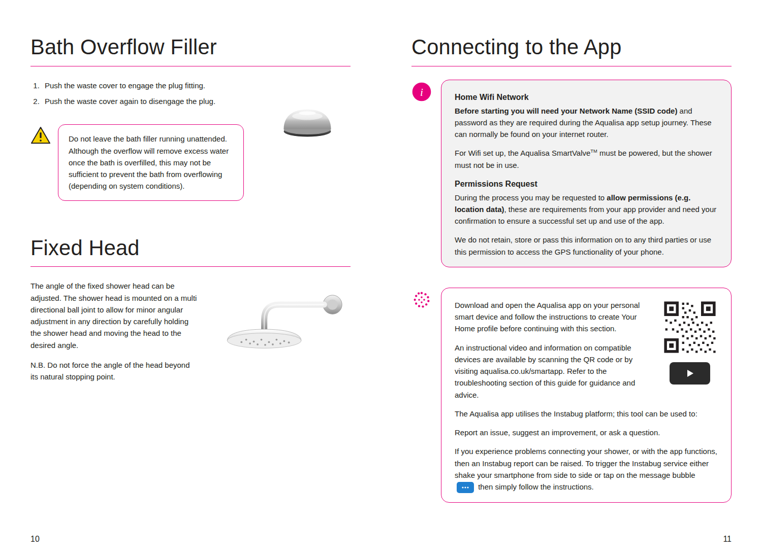Bath Overflow Filler
Push the waste cover to engage the plug fitting.
Push the waste cover again to disengage the plug.
Do not leave the bath filler running unattended. Although the overflow will remove excess water once the bath is overfilled, this may not be sufficient to prevent the bath from overflowing (depending on system conditions).
Fixed Head
The angle of the fixed shower head can be adjusted. The shower head is mounted on a multi directional ball joint to allow for minor angular adjustment in any direction by carefully holding the shower head and moving the head to the desired angle.
N.B. Do not force the angle of the head beyond its natural stopping point.
10
Connecting to the App
i
Home Wifi Network
Before starting you will need your Network Name (SSID code) and password as they are required during the Aqualisa app setup journey. These can normally be found on your internet router.
For Wifi set up, the Aqualisa SmartValveTM must be powered, but the shower must not be in use.
Permissions Request
During the process you may be requested to allow permissions (e.g. location data), these are requirements from your app provider and need your confirmation to ensure a successful set up and use of the app.
We do not retain, store or pass this information on to any third parties or use this permission to access the GPS functionality of your phone.
Download and open the Aqualisa app on your personal smart device and follow the instructions to create Your Home profile before continuing with this section.
An instructional video and information on compatible devices are available by scanning the QR code or by visiting aqualisa.co.uk/smartapp. Refer to the troubleshooting section of this guide for guidance and advice.
The Aqualisa app utilises the Instabug platform; this tool can be used to:
Report an issue, suggest an improvement, or ask a question.
If you experience problems connecting your shower, or with the app functions, then an Instabug report can be raised. To trigger the Instabug service either shake your smartphone from side to side or tap on the message bubble then simply follow the instructions.
11